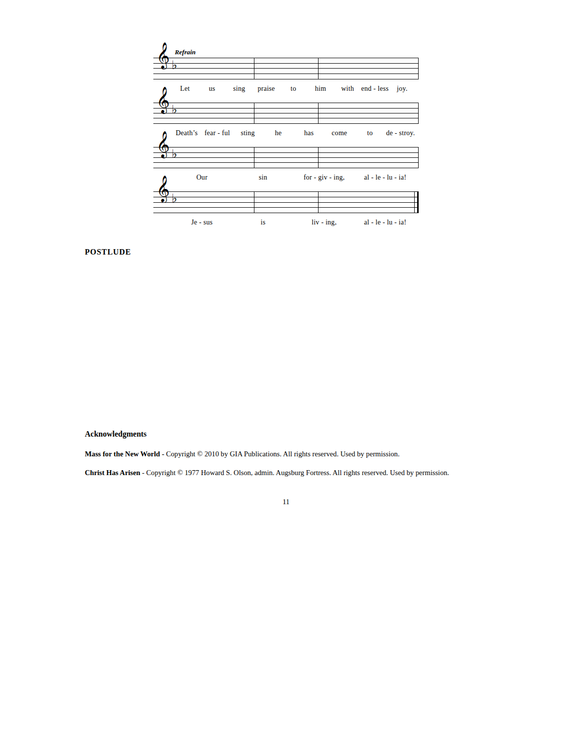Refrain
𝄞 ♭
Let us sing praise to him with end - less joy.
𝄞 ♭
Death’s fear - ful sting he has come to de - stroy.
𝄞 ♭
Our sin for - giv - ing, al - le - lu - ia!
𝄞 ♭
Je - sus is liv - ing, al - le - lu - ia!
POSTLUDE
Acknowledgments
Mass for the New World - Copyright © 2010 by GIA Publications. All rights reserved. Used by permission.
Christ Has Arisen - Copyright © 1977 Howard S. Olson, admin. Augsburg Fortress. All rights reserved. Used by permission.
11